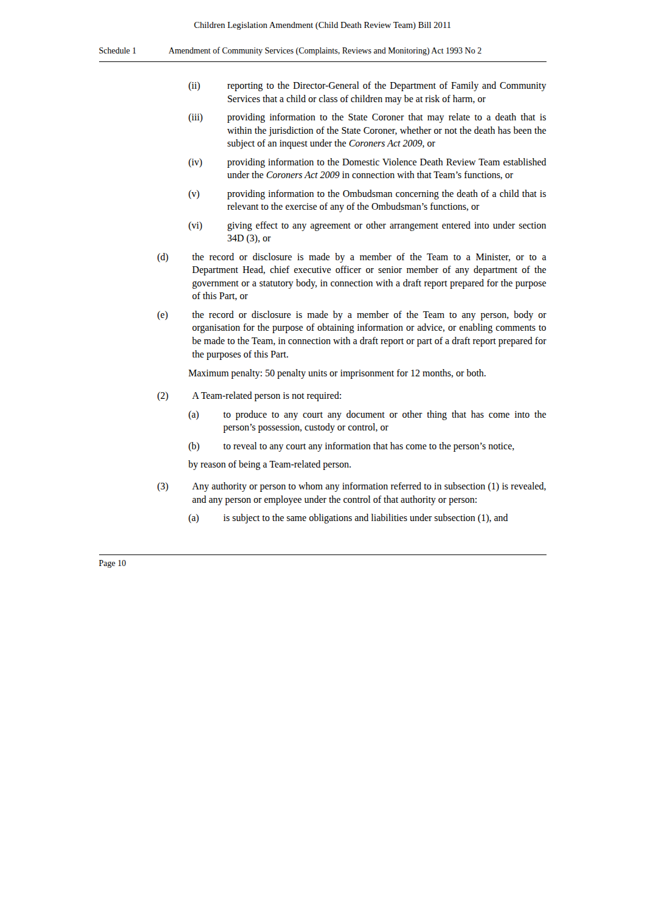Children Legislation Amendment (Child Death Review Team) Bill 2011
Schedule 1
Amendment of Community Services (Complaints, Reviews and Monitoring) Act 1993 No 2
(ii)
reporting to the Director-General of the Department of Family and Community Services that a child or class of children may be at risk of harm, or
(iii)
providing information to the State Coroner that may relate to a death that is within the jurisdiction of the State Coroner, whether or not the death has been the subject of an inquest under the Coroners Act 2009, or
(iv)
providing information to the Domestic Violence Death Review Team established under the Coroners Act 2009 in connection with that Team’s functions, or
(v)
providing information to the Ombudsman concerning the death of a child that is relevant to the exercise of any of the Ombudsman’s functions, or
(vi)
giving effect to any agreement or other arrangement entered into under section 34D (3), or
(d)
the record or disclosure is made by a member of the Team to a Minister, or to a Department Head, chief executive officer or senior member of any department of the government or a statutory body, in connection with a draft report prepared for the purpose of this Part, or
(e)
the record or disclosure is made by a member of the Team to any person, body or organisation for the purpose of obtaining information or advice, or enabling comments to be made to the Team, in connection with a draft report or part of a draft report prepared for the purposes of this Part.
Maximum penalty: 50 penalty units or imprisonment for 12 months, or both.
(2)
A Team-related person is not required:
(a)
to produce to any court any document or other thing that has come into the person’s possession, custody or control, or
(b)
to reveal to any court any information that has come to the person’s notice,
by reason of being a Team-related person.
(3)
Any authority or person to whom any information referred to in subsection (1) is revealed, and any person or employee under the control of that authority or person:
(a)
is subject to the same obligations and liabilities under subsection (1), and
Page 10